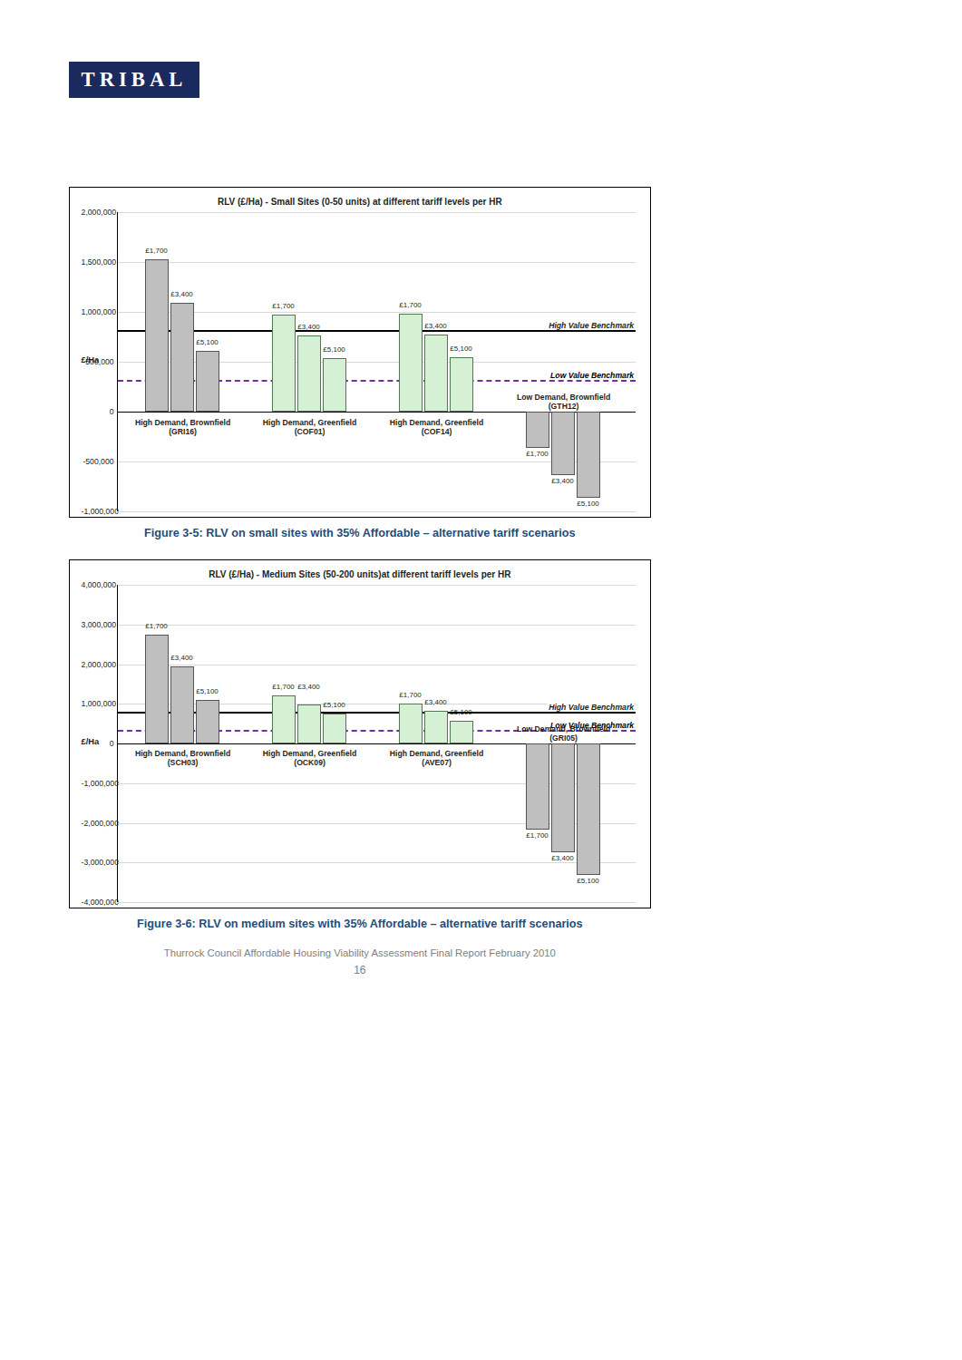TRIBAL
RLV (£/Ha) - Small Sites (0-50 units) at different tariff levels per HR
2,000,000
1,500,000
1,000,000
500,000
0
-500,000
-1,000,000
£/Ha
High Value Benchmark
Low Value Benchmark
£1,700
£3,400
£5,100
High Demand, Brownfield
(GRI16)
£1,700
£3,400
£5,100
High Demand, Greenfield
(COF01)
£1,700
£3,400
£5,100
High Demand, Greenfield
(COF14)
£1,700
£3,400
£5,100
Low Demand, Brownfield
(GTH12)
Figure 3-5: RLV on small sites with 35% Affordable – alternative tariff scenarios
RLV (£/Ha) - Medium Sites (50-200 units)at different tariff levels per HR
4,000,000
3,000,000
2,000,000
1,000,000
0
-1,000,000
-2,000,000
-3,000,000
-4,000,000
£/Ha
High Value Benchmark
Low Value Benchmark
£1,700
£3,400
£5,100
High Demand, Brownfield
(SCH03)
£1,700
£3,400
£5,100
High Demand, Greenfield
(OCK09)
£1,700
£3,400
£5,100
High Demand, Greenfield
(AVE07)
£1,700
£3,400
£5,100
Low Demand, Brownfield
(GRI05)
Figure 3-6: RLV on medium sites with 35% Affordable – alternative tariff scenarios
Thurrock Council Affordable Housing Viability Assessment Final Report February 2010
16